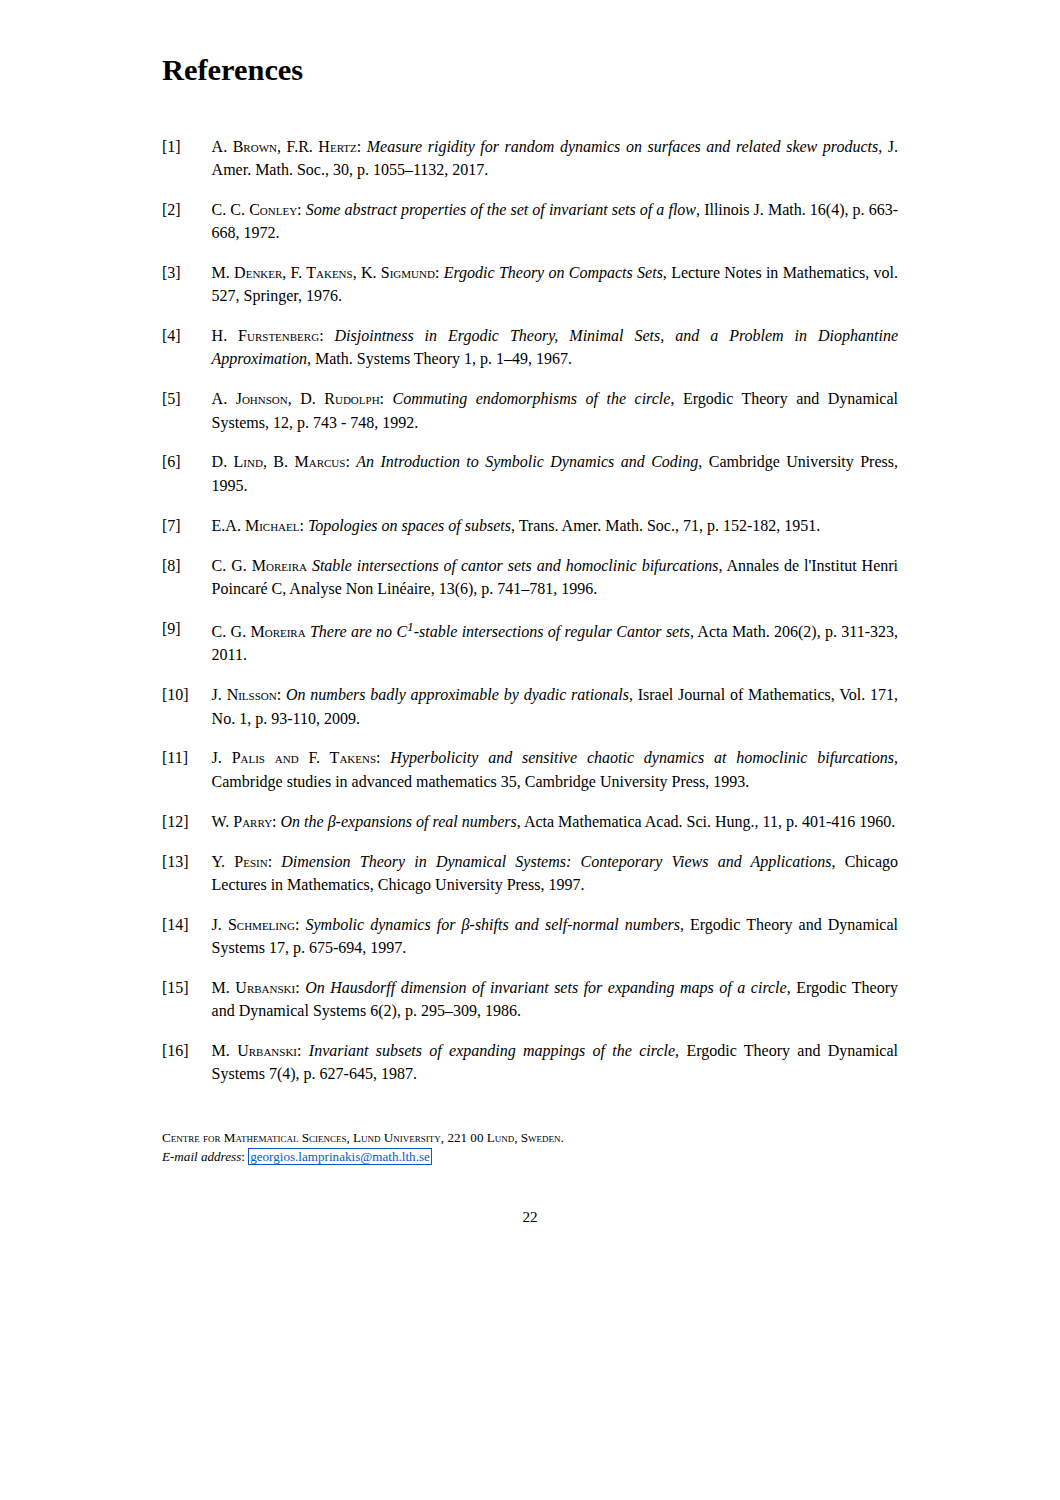References
A. Brown, F.R. Hertz: Measure rigidity for random dynamics on surfaces and related skew products, J. Amer. Math. Soc., 30, p. 1055–1132, 2017.
C. C. Conley: Some abstract properties of the set of invariant sets of a flow, Illinois J. Math. 16(4), p. 663-668, 1972.
M. Denker, F. Takens, K. Sigmund: Ergodic Theory on Compacts Sets, Lecture Notes in Mathematics, vol. 527, Springer, 1976.
H. Furstenberg: Disjointness in Ergodic Theory, Minimal Sets, and a Problem in Diophantine Approximation, Math. Systems Theory 1, p. 1–49, 1967.
A. Johnson, D. Rudolph: Commuting endomorphisms of the circle, Ergodic Theory and Dynamical Systems, 12, p. 743 - 748, 1992.
D. Lind, B. Marcus: An Introduction to Symbolic Dynamics and Coding, Cambridge University Press, 1995.
E.A. Michael: Topologies on spaces of subsets, Trans. Amer. Math. Soc., 71, p. 152-182, 1951.
C. G. Moreira Stable intersections of cantor sets and homoclinic bifurcations, Annales de l'Institut Henri Poincaré C, Analyse Non Linéaire, 13(6), p. 741–781, 1996.
C. G. Moreira There are no C1-stable intersections of regular Cantor sets, Acta Math. 206(2), p. 311-323, 2011.
J. Nilsson: On numbers badly approximable by dyadic rationals, Israel Journal of Mathematics, Vol. 171, No. 1, p. 93-110, 2009.
J. Palis and F. Takens: Hyperbolicity and sensitive chaotic dynamics at homoclinic bifurcations, Cambridge studies in advanced mathematics 35, Cambridge University Press, 1993.
W. Parry: On the β-expansions of real numbers, Acta Mathematica Acad. Sci. Hung., 11, p. 401-416 1960.
Y. Pesin: Dimension Theory in Dynamical Systems: Conteporary Views and Applications, Chicago Lectures in Mathematics, Chicago University Press, 1997.
J. Schmeling: Symbolic dynamics for β-shifts and self-normal numbers, Ergodic Theory and Dynamical Systems 17, p. 675-694, 1997.
M. Urbanski: On Hausdorff dimension of invariant sets for expanding maps of a circle, Ergodic Theory and Dynamical Systems 6(2), p. 295–309, 1986.
M. Urbanski: Invariant subsets of expanding mappings of the circle, Ergodic Theory and Dynamical Systems 7(4), p. 627-645, 1987.
Centre for Mathematical Sciences, Lund University, 221 00 Lund, Sweden.
E-mail address: georgios.lamprinakis@math.lth.se
22